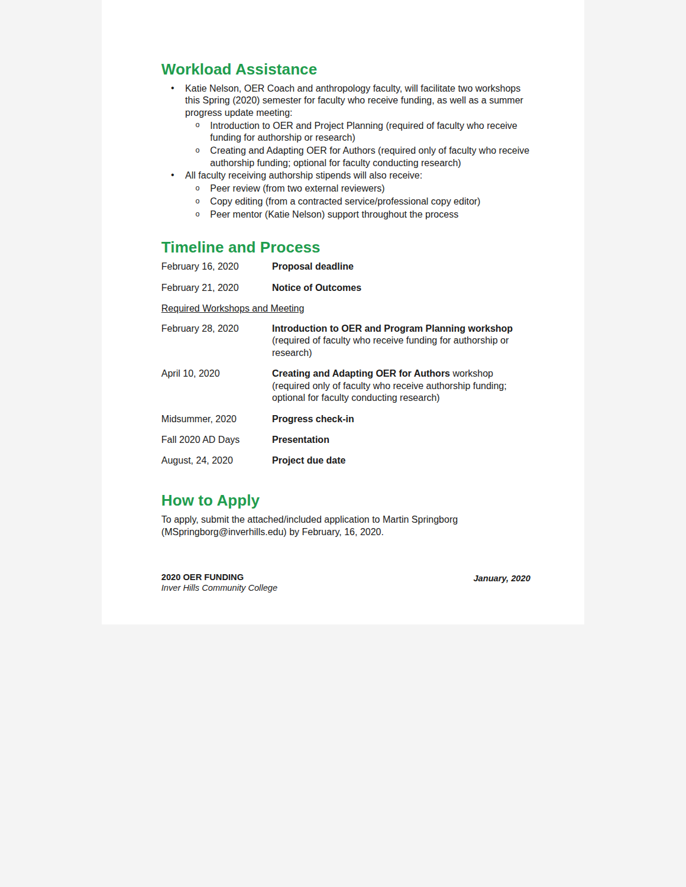Workload Assistance
Katie Nelson, OER Coach and anthropology faculty, will facilitate two workshops this Spring (2020) semester for faculty who receive funding, as well as a summer progress update meeting:
Introduction to OER and Project Planning (required of faculty who receive funding for authorship or research)
Creating and Adapting OER for Authors (required only of faculty who receive authorship funding; optional for faculty conducting research)
All faculty receiving authorship stipends will also receive:
Peer review (from two external reviewers)
Copy editing (from a contracted service/professional copy editor)
Peer mentor (Katie Nelson) support throughout the process
Timeline and Process
February 16, 2020
Proposal deadline
February 21, 2020
Notice of Outcomes
Required Workshops and Meeting
February 28, 2020
Introduction to OER and Program Planning workshop (required of faculty who receive funding for authorship or research)
April 10, 2020
Creating and Adapting OER for Authors workshop (required only of faculty who receive authorship funding; optional for faculty conducting research)
Midsummer, 2020
Progress check-in
Fall 2020 AD Days
Presentation
August, 24, 2020
Project due date
How to Apply
To apply, submit the attached/included application to Martin Springborg (MSpringborg@inverhills.edu) by February, 16, 2020.
2020 OER FUNDING
Inver Hills Community College
January, 2020